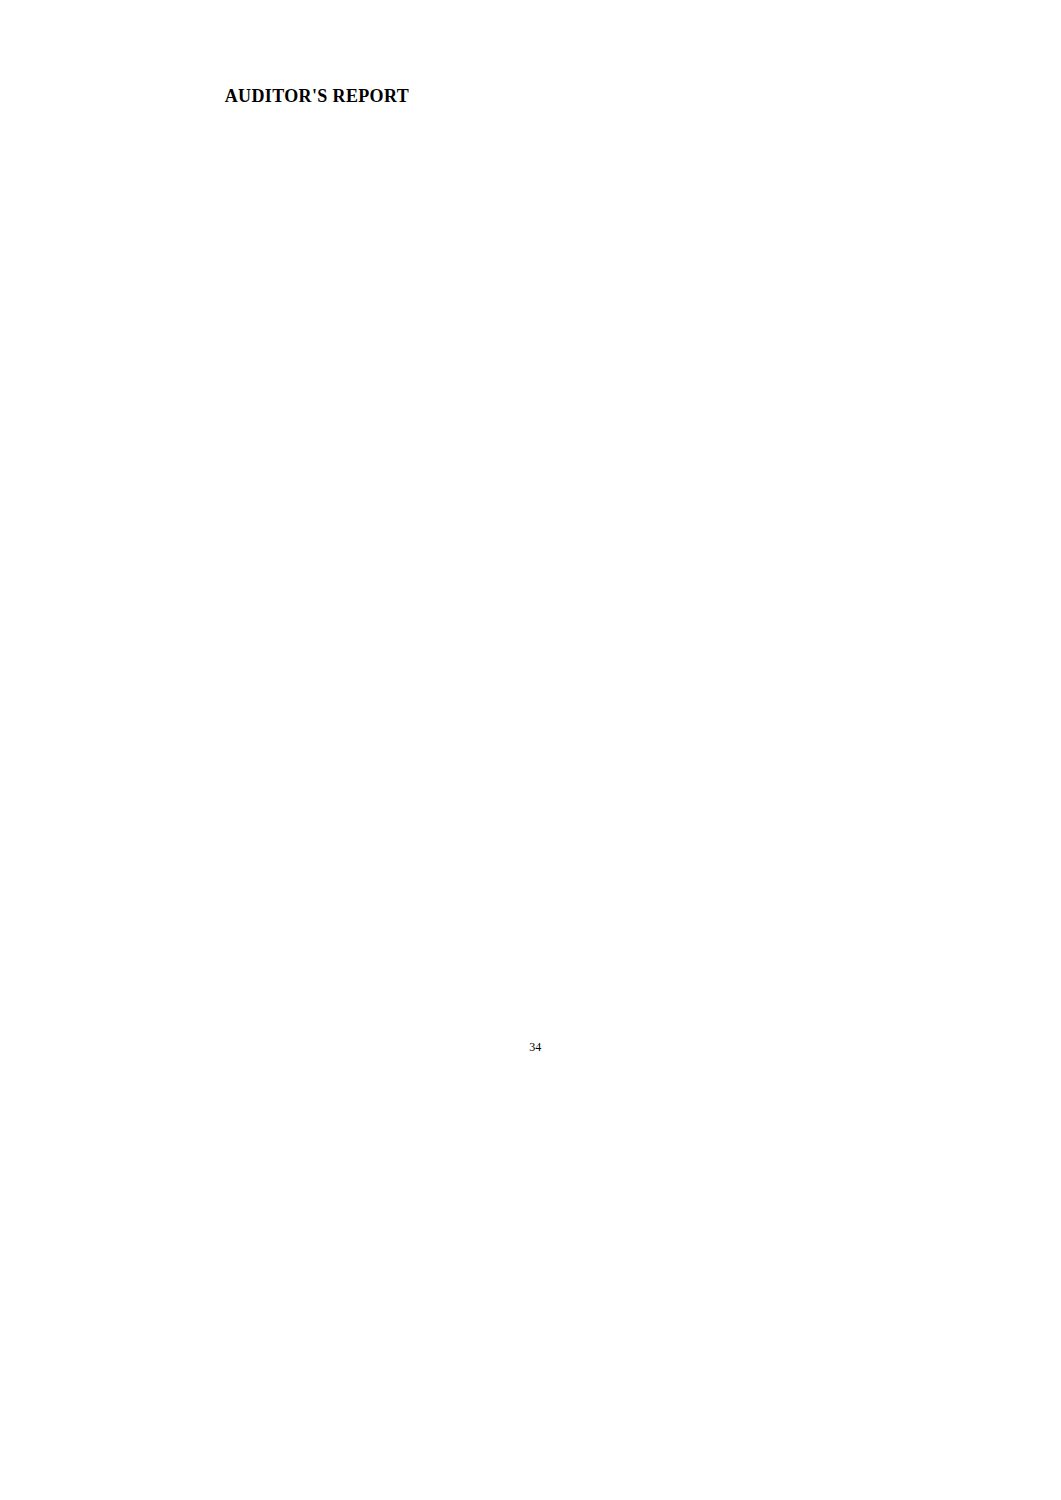AUDITOR'S REPORT
34